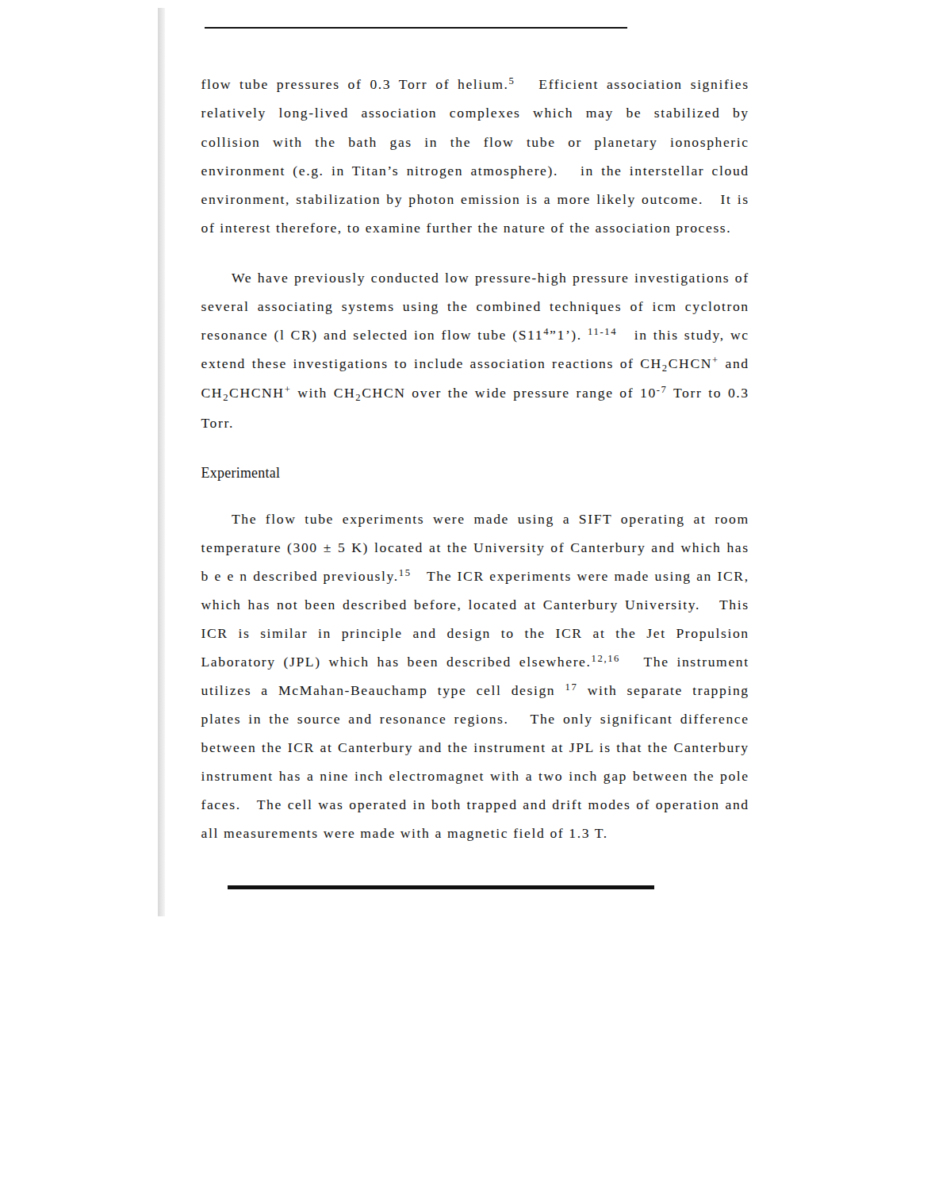flow tube pressures of 0.3 Torr of helium.5 Efficient association signifies relatively long-lived association complexes which may be stabilized by collision with the bath gas in the flow tube or planetary ionospheric environment (e.g. in Titan’s nitrogen atmosphere). in the interstellar cloud environment, stabilization by photon emission is a more likely outcome. It is of interest therefore, to examine further the nature of the association process.
We have previously conducted low pressure-high pressure investigations of several associating systems using the combined techniques of icm cyclotron resonance (l CR) and selected ion flow tube (S114”1’). 11-14 in this study, wc extend these investigations to include association reactions of CH2CHCN+ and CH2CHCNH+ with CH2CHCN over the wide pressure range of 10-7 Torr to 0.3 Torr.
Experimental
The flow tube experiments were made using a SIFT operating at room temperature (300 ± 5 K) located at the University of Canterbury and which has b e e n described previously.15 The ICR experiments were made using an ICR, which has not been described before, located at Canterbury University. This ICR is similar in principle and design to the ICR at the Jet Propulsion Laboratory (JPL) which has been described elsewhere.12,16 The instrument utilizes a McMahan-Beauchamp type cell design 17 with separate trapping plates in the source and resonance regions. The only significant difference between the ICR at Canterbury and the instrument at JPL is that the Canterbury instrument has a nine inch electromagnet with a two inch gap between the pole faces. The cell was operated in both trapped and drift modes of operation and all measurements were made with a magnetic field of 1.3 T.